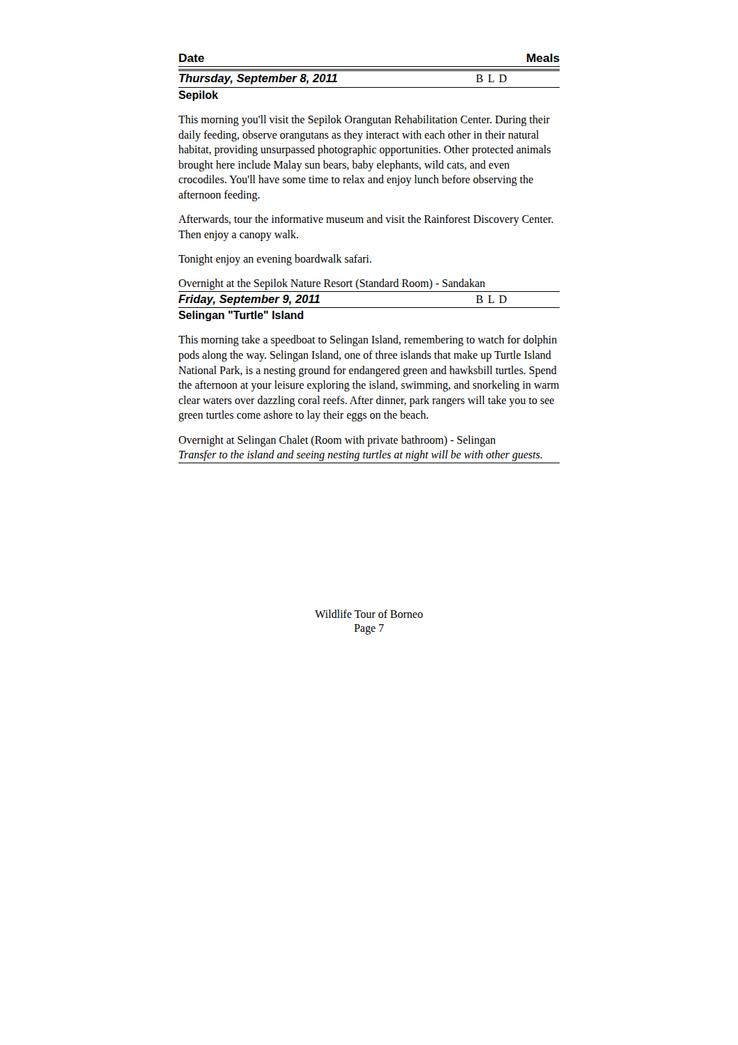| Date | Meals |
| --- | --- |
| Thursday, September 8, 2011 | B L D |
| Sepilok This morning you'll visit the Sepilok Orangutan Rehabilitation Center. During their daily feeding, observe orangutans as they interact with each other in their natural habitat, providing unsurpassed photographic opportunities. Other protected animals brought here include Malay sun bears, baby elephants, wild cats, and even crocodiles. You'll have some time to relax and enjoy lunch before observing the afternoon feeding. Afterwards, tour the informative museum and visit the Rainforest Discovery Center. Then enjoy a canopy walk. Tonight enjoy an evening boardwalk safari. Overnight at the Sepilok Nature Resort (Standard Room) - Sandakan |
| Friday, September 9, 2011 | B L D |
| Selingan "Turtle" Island This morning take a speedboat to Selingan Island, remembering to watch for dolphin pods along the way. Selingan Island, one of three islands that make up Turtle Island National Park, is a nesting ground for endangered green and hawksbill turtles. Spend the afternoon at your leisure exploring the island, swimming, and snorkeling in warm clear waters over dazzling coral reefs. After dinner, park rangers will take you to see green turtles come ashore to lay their eggs on the beach. Overnight at Selingan Chalet (Room with private bathroom) - Selingan Transfer to the island and seeing nesting turtles at night will be with other guests. |
Wildlife Tour of Borneo
Page 7